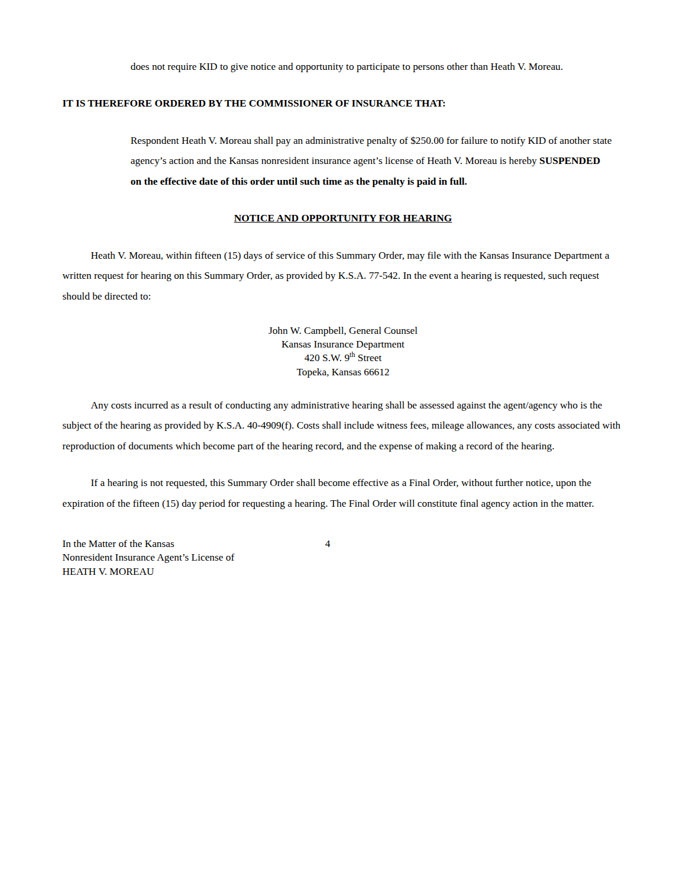does not require KID to give notice and opportunity to participate to persons other than Heath V. Moreau.
IT IS THEREFORE ORDERED BY THE COMMISSIONER OF INSURANCE THAT:
Respondent Heath V. Moreau shall pay an administrative penalty of $250.00 for failure to notify KID of another state agency’s action and the Kansas nonresident insurance agent’s license of Heath V. Moreau is hereby SUSPENDED on the effective date of this order until such time as the penalty is paid in full.
NOTICE AND OPPORTUNITY FOR HEARING
Heath V. Moreau, within fifteen (15) days of service of this Summary Order, may file with the Kansas Insurance Department a written request for hearing on this Summary Order, as provided by K.S.A. 77-542. In the event a hearing is requested, such request should be directed to:
John W. Campbell, General Counsel Kansas Insurance Department 420 S.W. 9th Street Topeka, Kansas 66612
Any costs incurred as a result of conducting any administrative hearing shall be assessed against the agent/agency who is the subject of the hearing as provided by K.S.A. 40-4909(f). Costs shall include witness fees, mileage allowances, any costs associated with reproduction of documents which become part of the hearing record, and the expense of making a record of the hearing.
If a hearing is not requested, this Summary Order shall become effective as a Final Order, without further notice, upon the expiration of the fifteen (15) day period for requesting a hearing. The Final Order will constitute final agency action in the matter.
In the Matter of the Kansas
Nonresident Insurance Agent’s License of
HEATH V. MOREAU
4